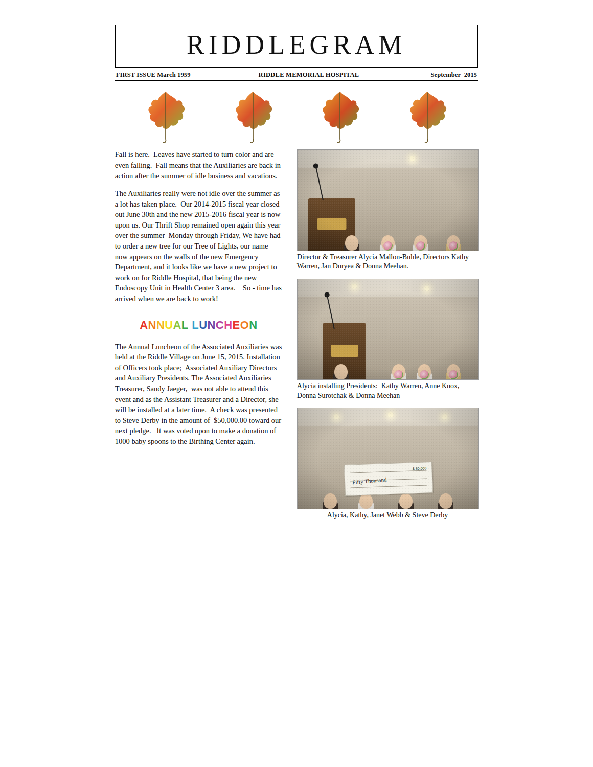RIDDLEGRAM
FIRST ISSUE March 1959
RIDDLE MEMORIAL HOSPITAL
September 2015
Fall is here. Leaves have started to turn color and are even falling. Fall means that the Auxiliaries are back in action after the summer of idle business and vacations.
The Auxiliaries really were not idle over the summer as a lot has taken place. Our 2014-2015 fiscal year closed out June 30th and the new 2015-2016 fiscal year is now upon us. Our Thrift Shop remained open again this year over the summer Monday through Friday, We have had to order a new tree for our Tree of Lights, our name now appears on the walls of the new Emergency Department, and it looks like we have a new project to work on for Riddle Hospital, that being the new Endoscopy Unit in Health Center 3 area. So - time has arrived when we are back to work!
ANNUAL LUNCHEON
The Annual Luncheon of the Associated Auxiliaries was held at the Riddle Village on June 15, 2015. Installation of Officers took place; Associated Auxiliary Directors and Auxiliary Presidents. The Associated Auxiliaries Treasurer, Sandy Jaeger, was not able to attend this event and as the Assistant Treasurer and a Director, she will be installed at a later time. A check was presented to Steve Derby in the amount of $50,000.00 toward our next pledge. It was voted upon to make a donation of 1000 baby spoons to the Birthing Center again.
Director & Treasurer Alycia Mallon-Buhle, Directors Kathy Warren, Jan Duryea & Donna Meehan.
Alycia installing Presidents: Kathy Warren, Anne Knox, Donna Surotchak & Donna Meehan
$ 50,000
Fifty Thousand
Alycia, Kathy, Janet Webb & Steve Derby